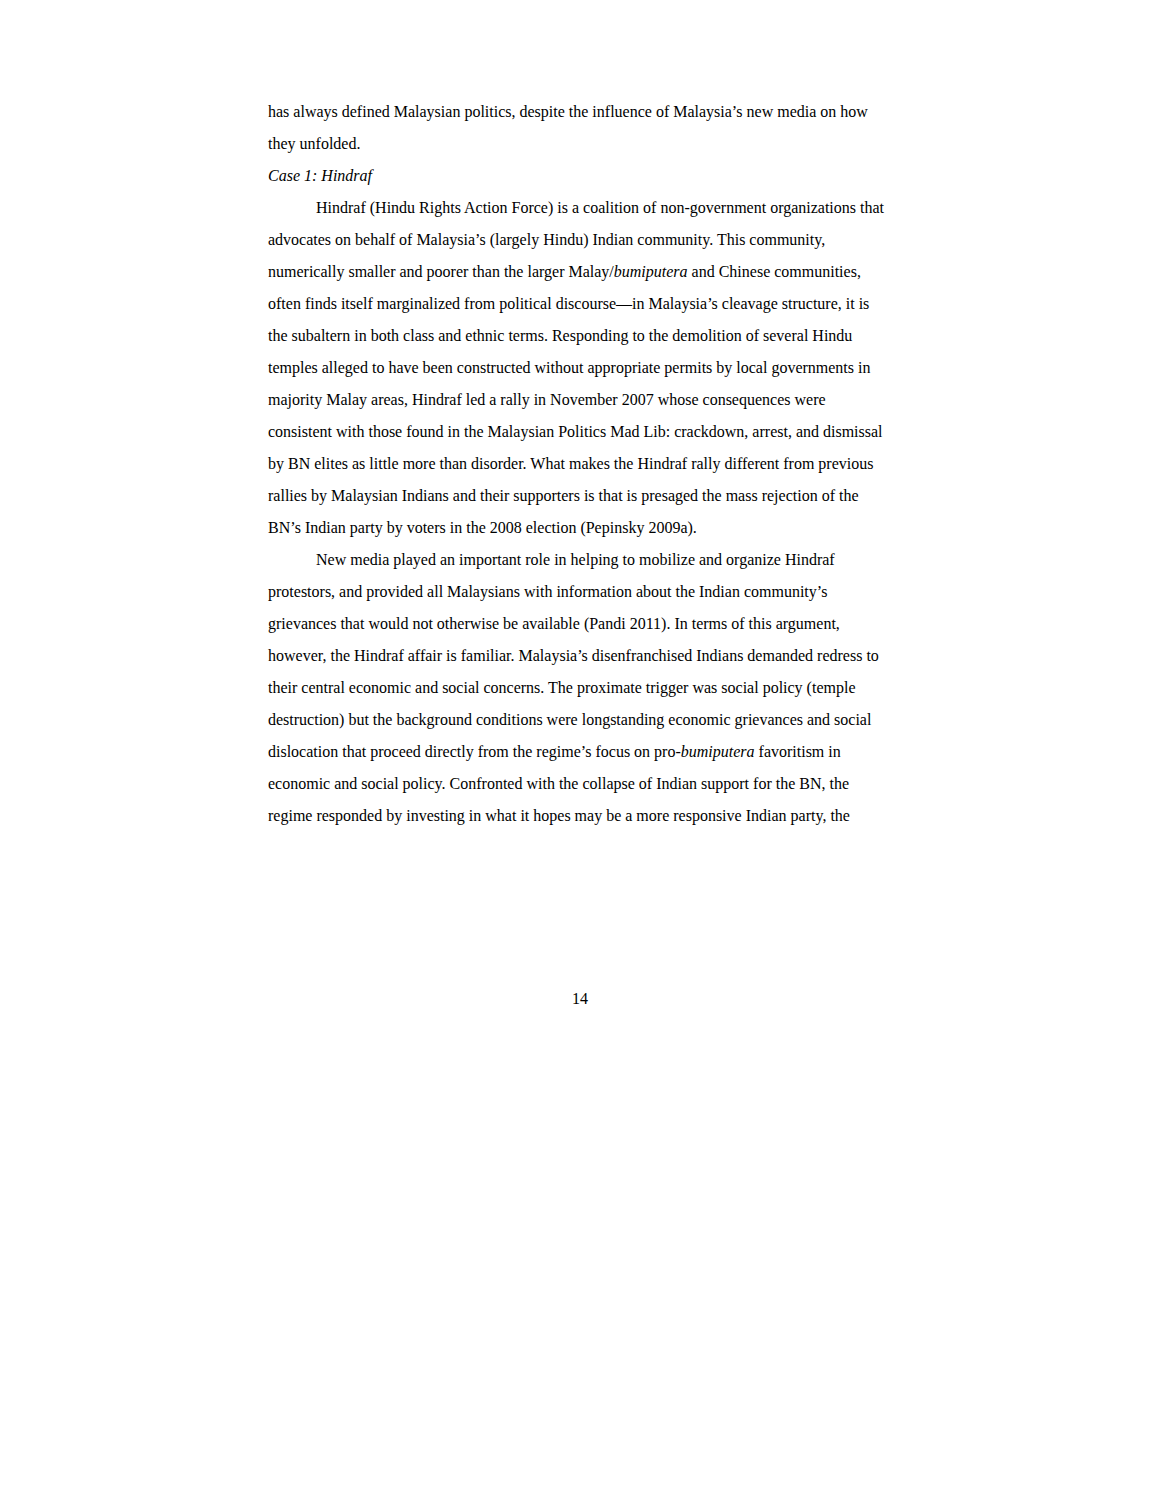has always defined Malaysian politics, despite the influence of Malaysia’s new media on how they unfolded.
Case 1: Hindraf
Hindraf (Hindu Rights Action Force) is a coalition of non-government organizations that advocates on behalf of Malaysia’s (largely Hindu) Indian community. This community, numerically smaller and poorer than the larger Malay/bumiputera and Chinese communities, often finds itself marginalized from political discourse—in Malaysia’s cleavage structure, it is the subaltern in both class and ethnic terms. Responding to the demolition of several Hindu temples alleged to have been constructed without appropriate permits by local governments in majority Malay areas, Hindraf led a rally in November 2007 whose consequences were consistent with those found in the Malaysian Politics Mad Lib: crackdown, arrest, and dismissal by BN elites as little more than disorder. What makes the Hindraf rally different from previous rallies by Malaysian Indians and their supporters is that is presaged the mass rejection of the BN’s Indian party by voters in the 2008 election (Pepinsky 2009a).
New media played an important role in helping to mobilize and organize Hindraf protestors, and provided all Malaysians with information about the Indian community’s grievances that would not otherwise be available (Pandi 2011). In terms of this argument, however, the Hindraf affair is familiar. Malaysia’s disenfranchised Indians demanded redress to their central economic and social concerns. The proximate trigger was social policy (temple destruction) but the background conditions were longstanding economic grievances and social dislocation that proceed directly from the regime’s focus on pro-bumiputera favoritism in economic and social policy. Confronted with the collapse of Indian support for the BN, the regime responded by investing in what it hopes may be a more responsive Indian party, the
14